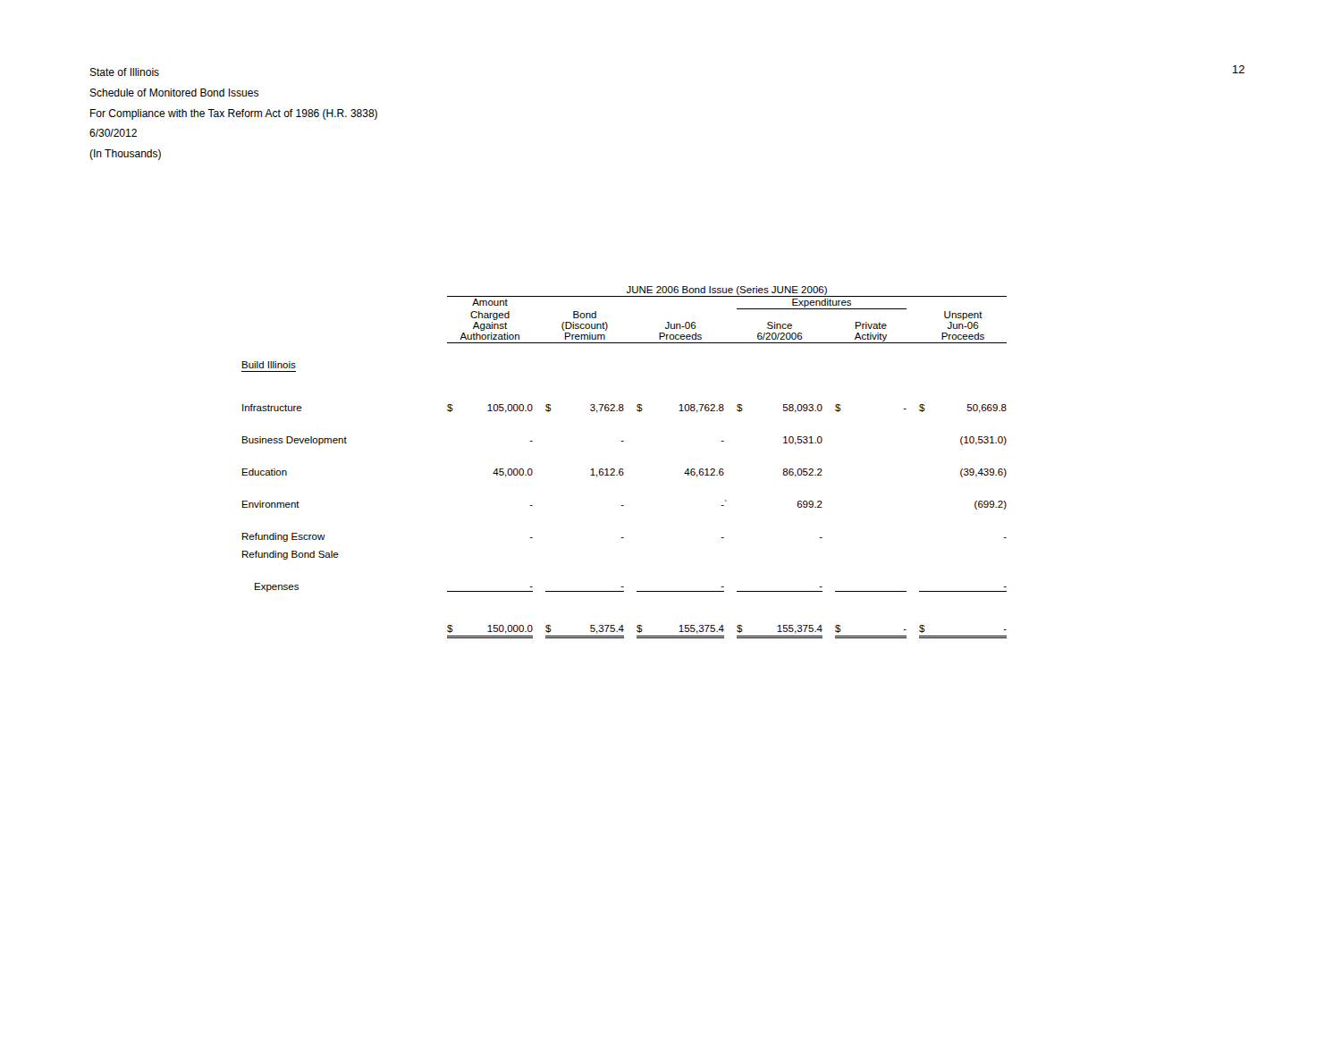12
State of Illinois
Schedule of Monitored Bond Issues
For Compliance with the Tax Reform Act of 1986 (H.R. 3838)
6/30/2012
(In Thousands)
| | JUNE 2006 Bond Issue (Series JUNE 2006) |
| | Amount | | | | | | Expenditures | | |
| | Charged | | Bond | | | | | | | | Unspent |
| | Against | | (Discount) | | Jun-06 | | Since | | Private | | Jun-06 |
| | Authorization | | Premium | | Proceeds | | 6/20/2006 | | Activity | | Proceeds |
| Build Illinois | |
| Infrastructure | $ | 105,000.0 | | $ | 3,762.8 | | $ | 108,762.8 | | $ | 58,093.0 | | $ | - | | $ | 50,669.8 |
| Business Development | | - | | | - | | | - | | | 10,531.0 | | | | | | (10,531.0) |
| Education | | 45,000.0 | | | 1,612.6 | | | 46,612.6 | | | 86,052.2 | | | | | | (39,439.6) |
| Environment | | - | | | - | | | - | ` | | 699.2 | | | | | | (699.2) |
| Refunding Escrow | | - | | | - | | | - | | | - | | | | | | - |
| Refunding Bond Sale | |
| Expenses | | - | | | - | | | - | | | - | | | | | | - |
| | $ | 150,000.0 | | $ | 5,375.4 | | $ | 155,375.4 | | $ | 155,375.4 | | $ | - | | $ | - |